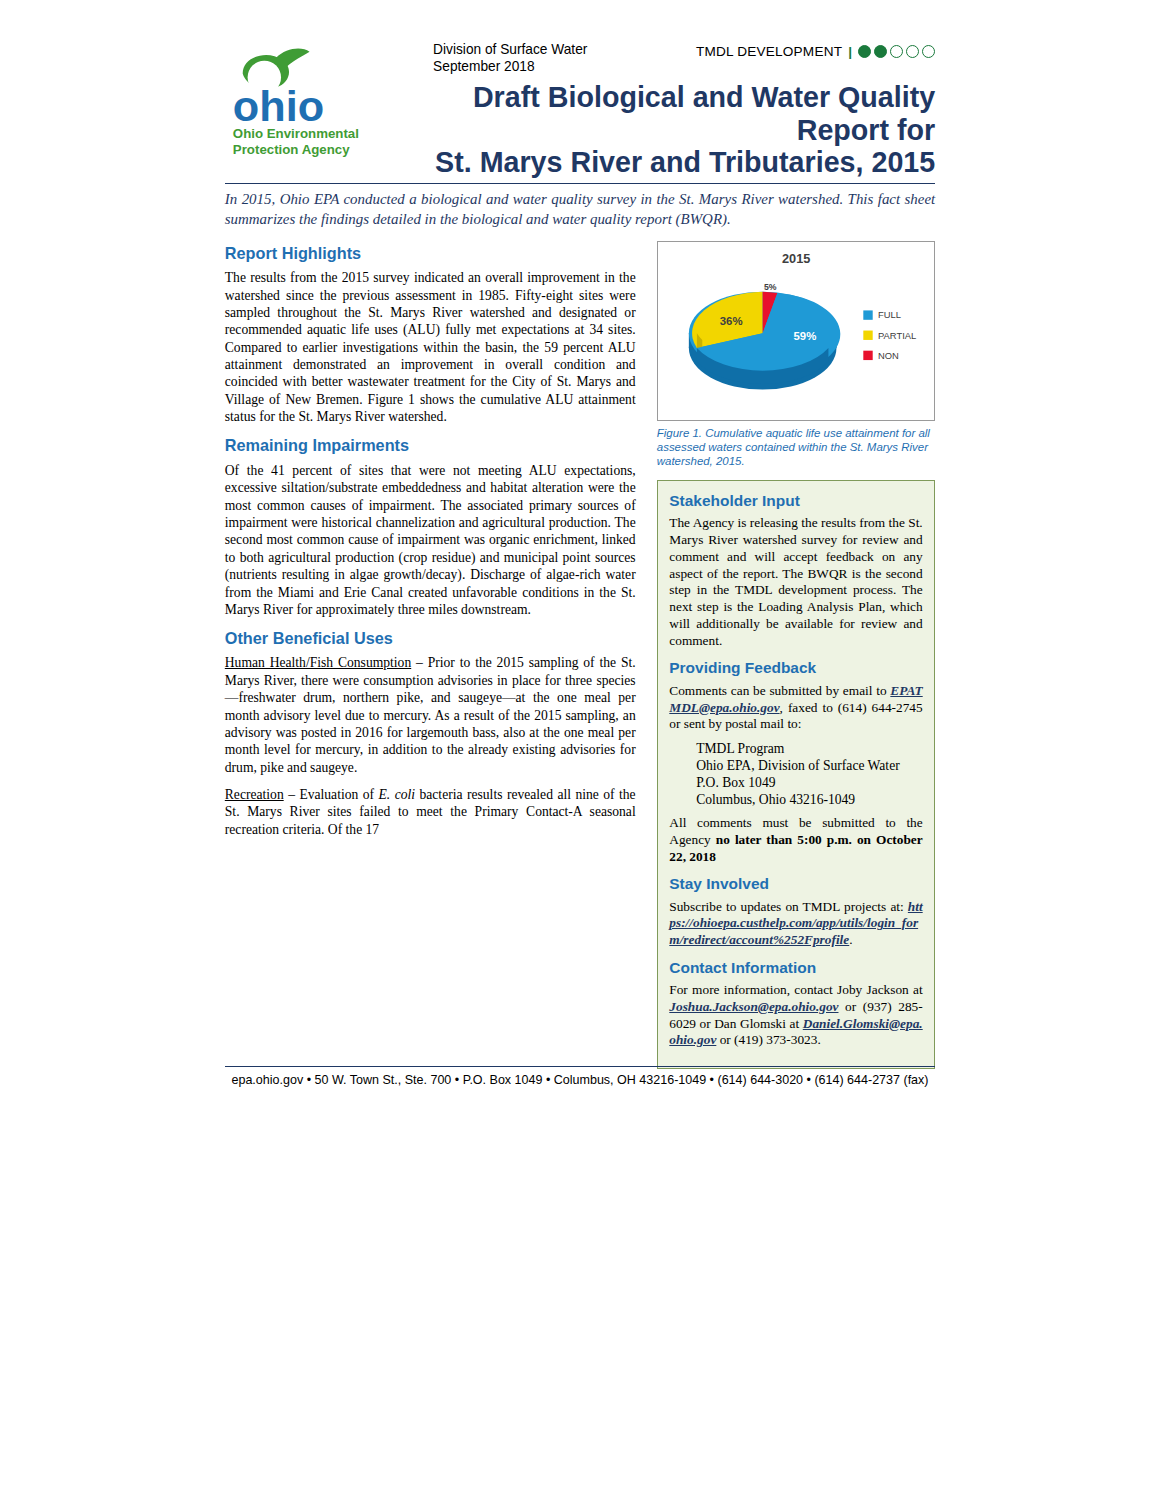ohio Ohio Environmental Protection Agency
Division of Surface Water
September 2018
TMDL DEVELOPMENT |
Draft Biological and Water Quality Report for
St. Marys River and Tributaries, 2015
In 2015, Ohio EPA conducted a biological and water quality survey in the St. Marys River watershed. This fact sheet summarizes the findings detailed in the biological and water quality report (BWQR).
Report Highlights
The results from the 2015 survey indicated an overall improvement in the watershed since the previous assessment in 1985. Fifty-eight sites were sampled throughout the St. Marys River watershed and designated or recommended aquatic life uses (ALU) fully met expectations at 34 sites. Compared to earlier investigations within the basin, the 59 percent ALU attainment demonstrated an improvement in overall condition and coincided with better wastewater treatment for the City of St. Marys and Village of New Bremen. Figure 1 shows the cumulative ALU attainment status for the St. Marys River watershed.
Remaining Impairments
Of the 41 percent of sites that were not meeting ALU expectations, excessive siltation/substrate embeddedness and habitat alteration were the most common causes of impairment. The associated primary sources of impairment were historical channelization and agricultural production. The second most common cause of impairment was organic enrichment, linked to both agricultural production (crop residue) and municipal point sources (nutrients resulting in algae growth/decay). Discharge of algae-rich water from the Miami and Erie Canal created unfavorable conditions in the St. Marys River for approximately three miles downstream.
Other Beneficial Uses
Human Health/Fish Consumption – Prior to the 2015 sampling of the St. Marys River, there were consumption advisories in place for three species—freshwater drum, northern pike, and saugeye—at the one meal per month advisory level due to mercury. As a result of the 2015 sampling, an advisory was posted in 2016 for largemouth bass, also at the one meal per month level for mercury, in addition to the already existing advisories for drum, pike and saugeye.
Recreation – Evaluation of E. coli bacteria results revealed all nine of the St. Marys River sites failed to meet the Primary Contact-A seasonal recreation criteria. Of the 17
2015 59% 36% 5% FULL PARTIAL NON
Figure 1. Cumulative aquatic life use attainment for all assessed waters contained within the St. Marys River watershed, 2015.
Stakeholder Input
The Agency is releasing the results from the St. Marys River watershed survey for review and comment and will accept feedback on any aspect of the report. The BWQR is the second step in the TMDL development process. The next step is the Loading Analysis Plan, which will additionally be available for review and comment.
Providing Feedback
Comments can be submitted by email to EPATMDL@epa.ohio.gov, faxed to (614) 644-2745 or sent by postal mail to:
TMDL Program
Ohio EPA, Division of Surface Water
P.O. Box 1049
Columbus, Ohio 43216-1049
All comments must be submitted to the Agency no later than 5:00 p.m. on October 22, 2018
Stay Involved
Subscribe to updates on TMDL projects at: https://ohioepa.custhelp.com/app/utils/login_form/redirect/account%252Fprofile.
Contact Information
For more information, contact Joby Jackson at Joshua.Jackson@epa.ohio.gov or (937) 285-6029 or Dan Glomski at Daniel.Glomski@epa.ohio.gov or (419) 373-3023.
epa.ohio.gov • 50 W. Town St., Ste. 700 • P.O. Box 1049 • Columbus, OH 43216-1049 • (614) 644-3020 • (614) 644-2737 (fax)